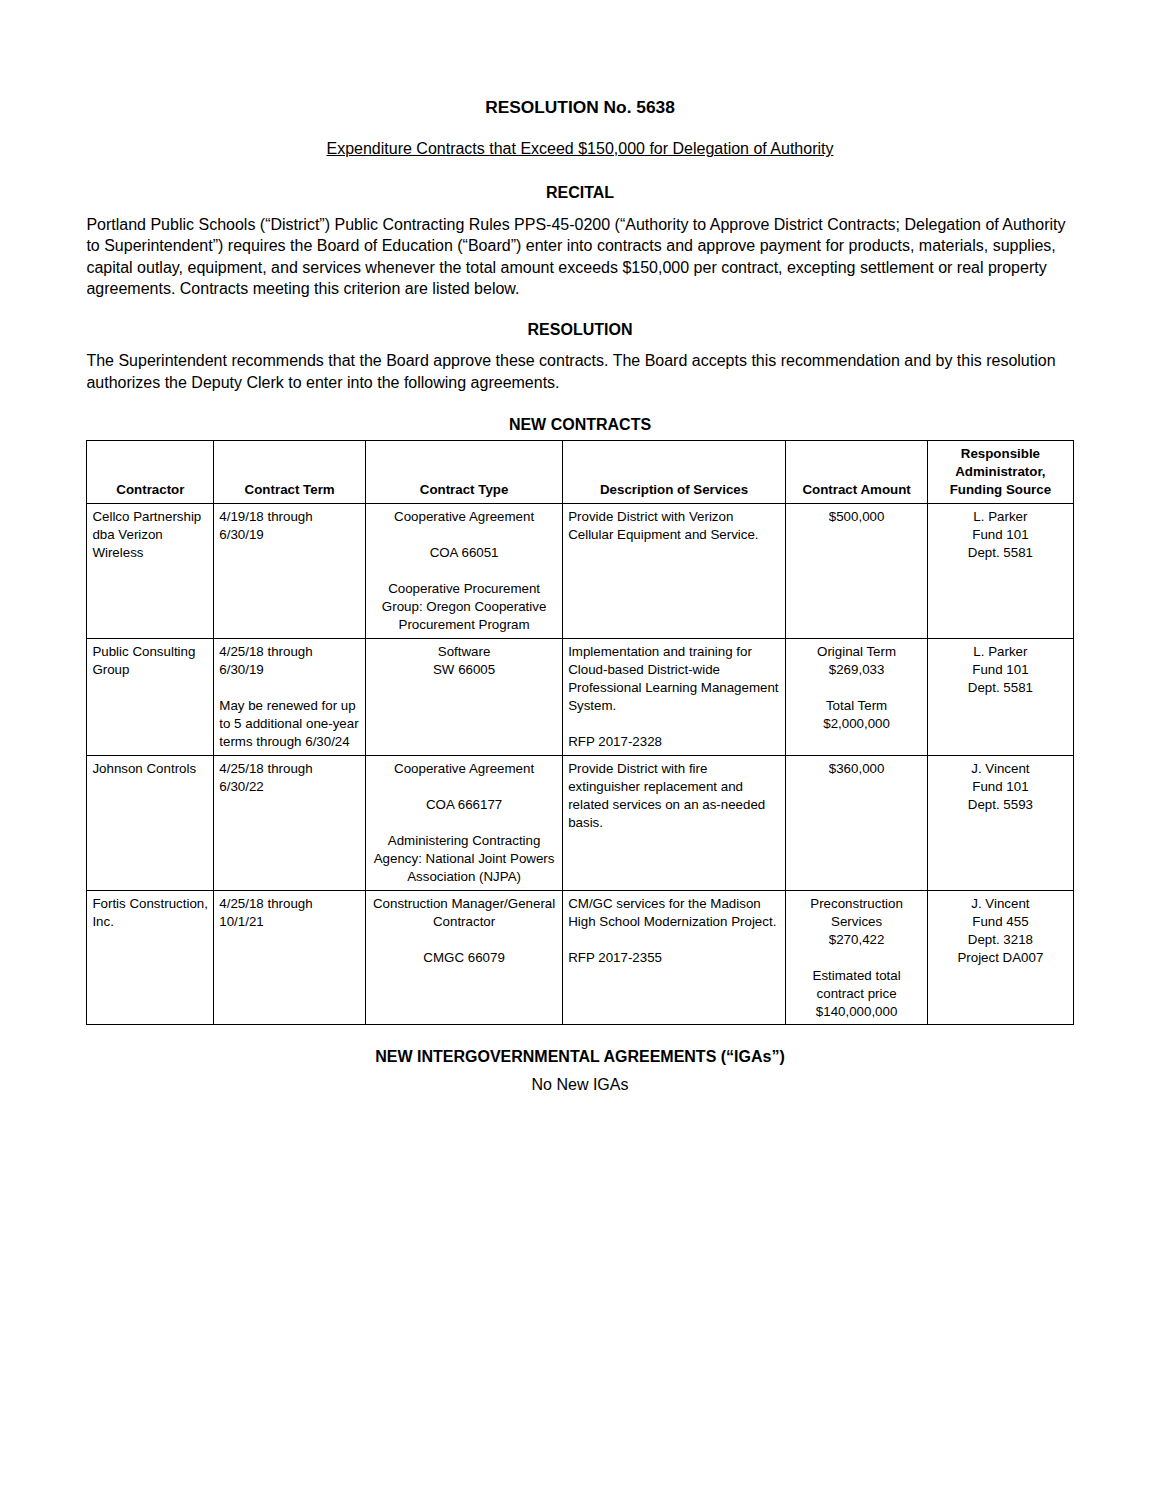RESOLUTION No. 5638
Expenditure Contracts that Exceed $150,000 for Delegation of Authority
RECITAL
Portland Public Schools (“District”) Public Contracting Rules PPS-45-0200 (“Authority to Approve District Contracts; Delegation of Authority to Superintendent”) requires the Board of Education (“Board”) enter into contracts and approve payment for products, materials, supplies, capital outlay, equipment, and services whenever the total amount exceeds $150,000 per contract, excepting settlement or real property agreements. Contracts meeting this criterion are listed below.
RESOLUTION
The Superintendent recommends that the Board approve these contracts. The Board accepts this recommendation and by this resolution authorizes the Deputy Clerk to enter into the following agreements.
NEW CONTRACTS
| Contractor | Contract Term | Contract Type | Description of Services | Contract Amount | Responsible Administrator, Funding Source |
| --- | --- | --- | --- | --- | --- |
| Cellco Partnership dba Verizon Wireless | 4/19/18 through 6/30/19 | Cooperative Agreement COA 66051 Cooperative Procurement Group: Oregon Cooperative Procurement Program | Provide District with Verizon Cellular Equipment and Service. | $500,000 | L. Parker Fund 101 Dept. 5581 |
| Public Consulting Group | 4/25/18 through 6/30/19 May be renewed for up to 5 additional one-year terms through 6/30/24 | Software SW 66005 | Implementation and training for Cloud-based District-wide Professional Learning Management System. RFP 2017-2328 | Original Term $269,033 Total Term $2,000,000 | L. Parker Fund 101 Dept. 5581 |
| Johnson Controls | 4/25/18 through 6/30/22 | Cooperative Agreement COA 666177 Administering Contracting Agency: National Joint Powers Association (NJPA) | Provide District with fire extinguisher replacement and related services on an as-needed basis. | $360,000 | J. Vincent Fund 101 Dept. 5593 |
| Fortis Construction, Inc. | 4/25/18 through 10/1/21 | Construction Manager/General Contractor CMGC 66079 | CM/GC services for the Madison High School Modernization Project. RFP 2017-2355 | Preconstruction Services $270,422 Estimated total contract price $140,000,000 | J. Vincent Fund 455 Dept. 3218 Project DA007 |
NEW INTERGOVERNMENTAL AGREEMENTS (“IGAs”)
No New IGAs